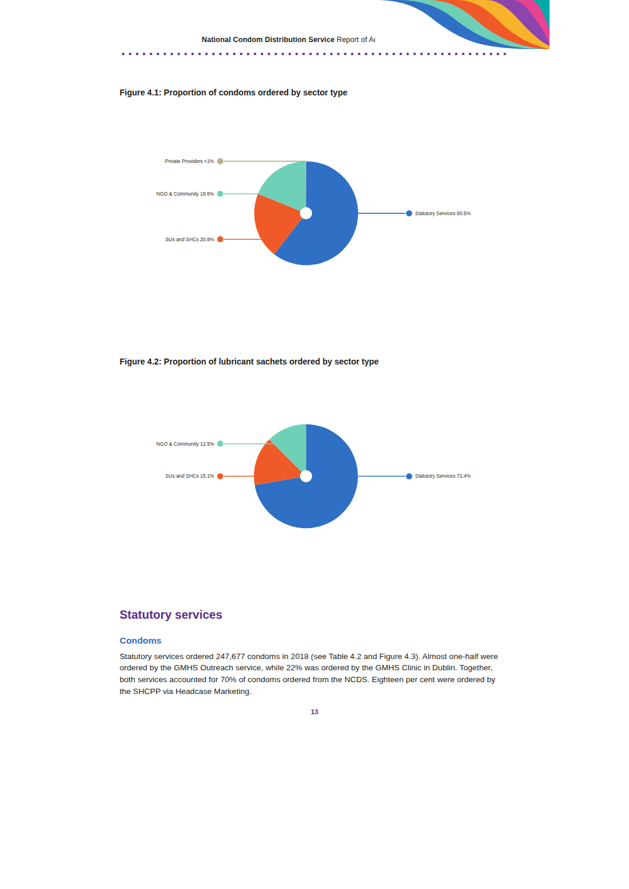National Condom Distribution Service Report of Activities for 2018
Figure 4.1: Proportion of condoms ordered by sector type
Private Providers <1% NGO & Community 18.6% SUs and SHCs 20.8% Statutory Services 60.5%
Figure 4.2: Proportion of lubricant sachets ordered by sector type
NGO & Community 12.5% SUs and SHCs 15.1% Statutory Services 72.4%
Statutory services
Condoms
Statutory services ordered 247,677 condoms in 2018 (see Table 4.2 and Figure 4.3). Almost one-half were ordered by the GMHS Outreach service, while 22% was ordered by the GMHS Clinic in Dublin. Together, both services accounted for 70% of condoms ordered from the NCDS. Eighteen per cent were ordered by the SHCPP via Headcase Marketing.
13